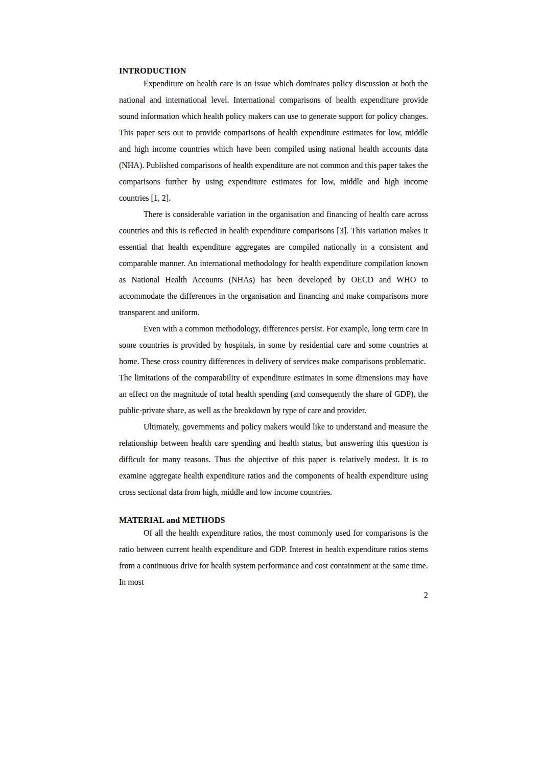INTRODUCTION
Expenditure on health care is an issue which dominates policy discussion at both the national and international level. International comparisons of health expenditure provide sound information which health policy makers can use to generate support for policy changes. This paper sets out to provide comparisons of health expenditure estimates for low, middle and high income countries which have been compiled using national health accounts data (NHA). Published comparisons of health expenditure are not common and this paper takes the comparisons further by using expenditure estimates for low, middle and high income countries [1, 2].
There is considerable variation in the organisation and financing of health care across countries and this is reflected in health expenditure comparisons [3]. This variation makes it essential that health expenditure aggregates are compiled nationally in a consistent and comparable manner. An international methodology for health expenditure compilation known as National Health Accounts (NHAs) has been developed by OECD and WHO to accommodate the differences in the organisation and financing and make comparisons more transparent and uniform.
Even with a common methodology, differences persist. For example, long term care in some countries is provided by hospitals, in some by residential care and some countries at home. These cross country differences in delivery of services make comparisons problematic. The limitations of the comparability of expenditure estimates in some dimensions may have an effect on the magnitude of total health spending (and consequently the share of GDP), the public-private share, as well as the breakdown by type of care and provider.
Ultimately, governments and policy makers would like to understand and measure the relationship between health care spending and health status, but answering this question is difficult for many reasons. Thus the objective of this paper is relatively modest. It is to examine aggregate health expenditure ratios and the components of health expenditure using cross sectional data from high, middle and low income countries.
MATERIAL and METHODS
Of all the health expenditure ratios, the most commonly used for comparisons is the ratio between current health expenditure and GDP. Interest in health expenditure ratios stems from a continuous drive for health system performance and cost containment at the same time. In most
2